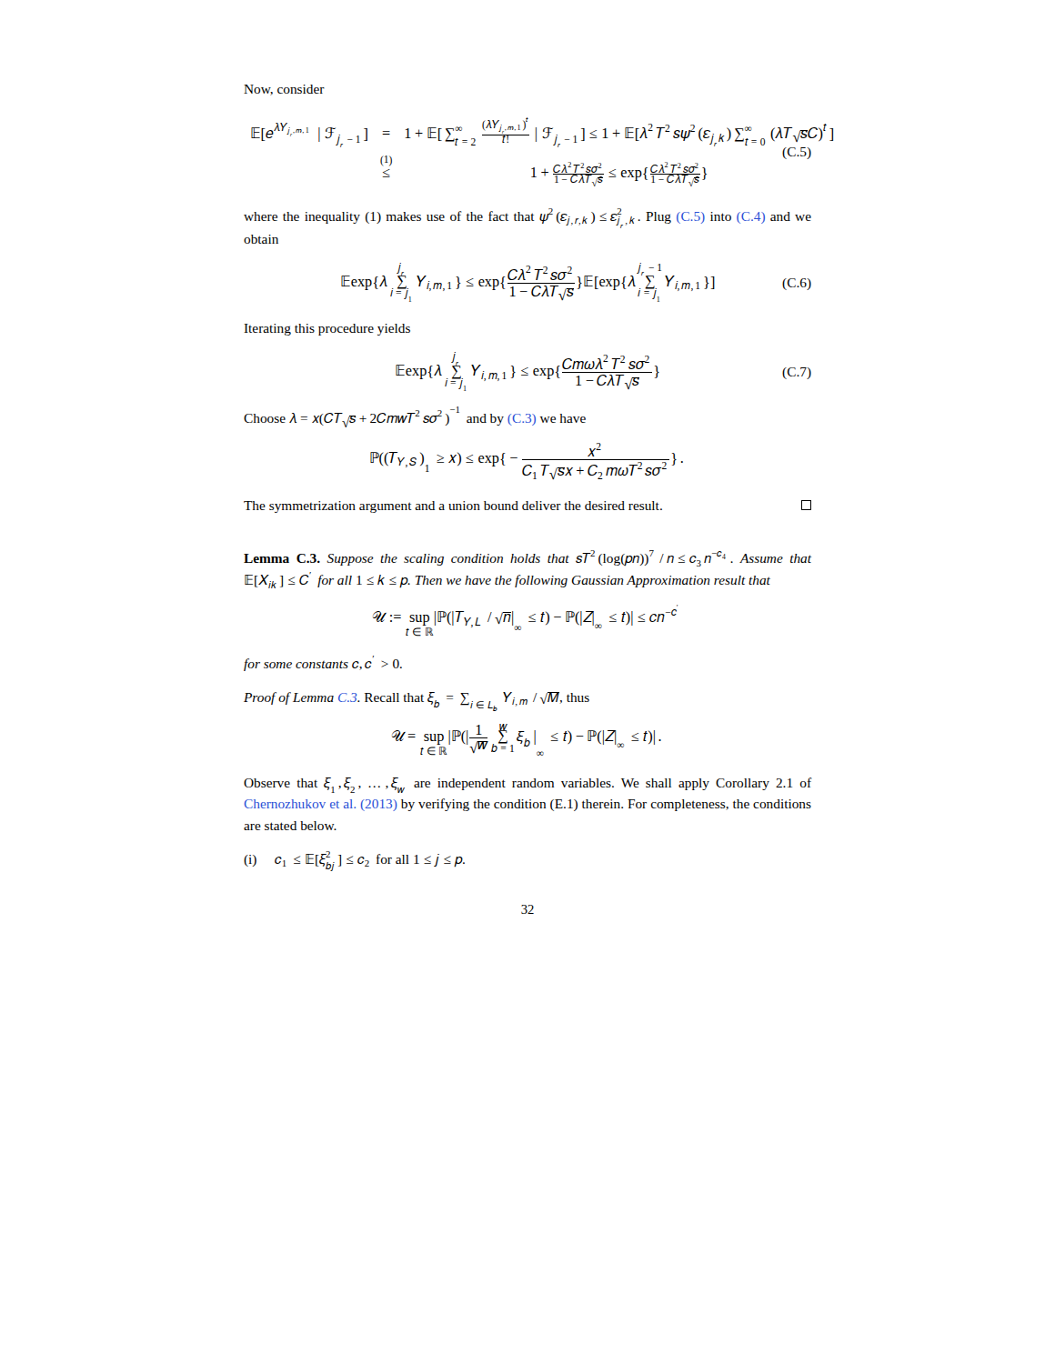Now, consider
𝔼[ eλYjr,m,1 | ℱjr−1 ] = 1+ 𝔼 [ ∑t=2∞ (λYjr,m,1)t t! | ℱjr−1 ] ≤ 1+ 𝔼 [ λ2 T2 s ψ2 (εjrk) ∑t=0∞ (λTsC)t ] ≤ (1) 1+ Cλ2T2sσ2 1−CλTs ≤ exp { Cλ2T2sσ2 1−CλTs } (C.5)
where the inequality (1) makes use of the fact that ψ2(εj,r,k)≤εjr,k2. Plug (C.5) into (C.4) and we obtain
𝔼 exp { λ ∑i=j1jr Yi,m,1 } ≤ exp { Cλ2T2sσ2 1−CλTs } 𝔼 [ exp { λ ∑i=j1jr−1 Yi,m,1 } ] (C.6)
Iterating this procedure yields
𝔼 exp { λ ∑i=j1jr Yi,m,1 } ≤ exp { Cmωλ2T2sσ2 1−CλTs } (C.7)
Choose λ=x(CTs+2CmwT2sσ2)−1 and by (C.3) we have
ℙ ( (TY,S)1 ≥x ) ≤ exp { − x2 C1Tsx+C2mωT2sσ2 } .
The symmetrization argument and a union bound deliver the desired result.
Lemma C.3. Suppose the scaling condition holds that sT2(log(pn))7/n≤c3n−c4. Assume that 𝔼[Xik]≤C′ for all 1≤k≤p. Then we have the following Gaussian Approximation result that
𝒰 := supt∈ℝ | ℙ ( |TY,L/n|∞ ≤t ) − ℙ ( |Z|∞ ≤t ) | ≤ c n−c′
for some constants c,c′>0.
Proof of Lemma C.3. Recall that ξb=∑i∈LbYi,m/M, thus
𝒰 = supt∈ℝ | ℙ ( | 1w ∑b=1w ξb |∞ ≤t ) − ℙ ( |Z|∞ ≤t ) | .
Observe that ξ1,ξ2,…,ξw are independent random variables. We shall apply Corollary 2.1 of Chernozhukov et al. (2013) by verifying the condition (E.1) therein. For completeness, the conditions are stated below.
(i) c1≤𝔼[ξbj2]≤c2 for all 1≤j≤p.
32